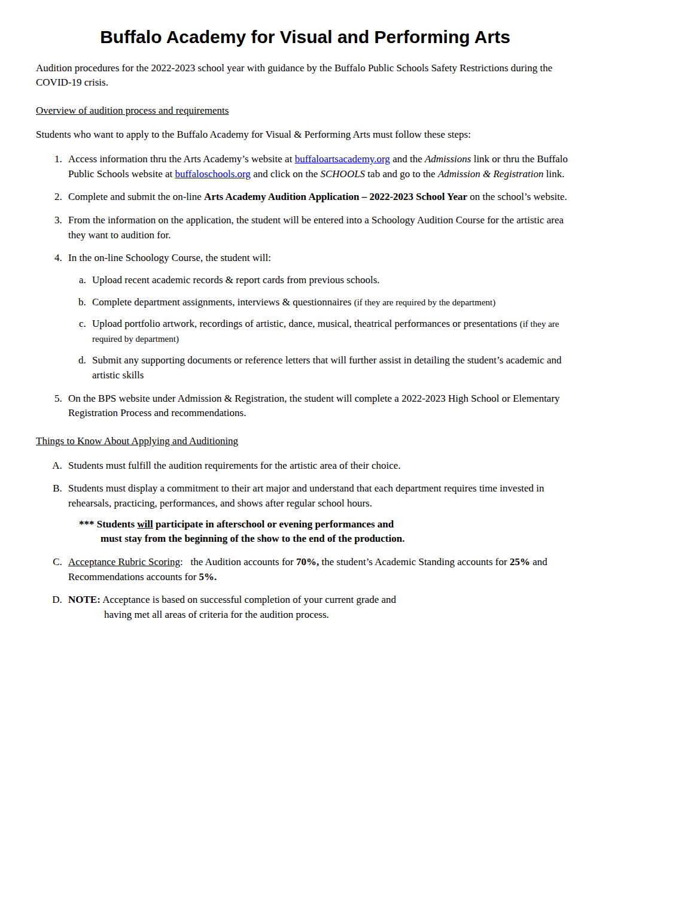Buffalo Academy for Visual and Performing Arts
Audition procedures for the 2022-2023 school year with guidance by the Buffalo Public Schools Safety Restrictions during the COVID-19 crisis.
Overview of audition process and requirements
Students who want to apply to the Buffalo Academy for Visual & Performing Arts must follow these steps:
Access information thru the Arts Academy’s website at buffaloartsacademy.org and the Admissions link or thru the Buffalo Public Schools website at buffaloschools.org and click on the SCHOOLS tab and go to the Admission & Registration link.
Complete and submit the on-line Arts Academy Audition Application – 2022-2023 School Year on the school’s website.
From the information on the application, the student will be entered into a Schoology Audition Course for the artistic area they want to audition for.
In the on-line Schoology Course, the student will:
Upload recent academic records & report cards from previous schools.
Complete department assignments, interviews & questionnaires (if they are required by the department)
Upload portfolio artwork, recordings of artistic, dance, musical, theatrical performances or presentations (if they are required by department)
Submit any supporting documents or reference letters that will further assist in detailing the student’s academic and artistic skills
On the BPS website under Admission & Registration, the student will complete a 2022-2023 High School or Elementary Registration Process and recommendations.
Things to Know About Applying and Auditioning
Students must fulfill the audition requirements for the artistic area of their choice.
Students must display a commitment to their art major and understand that each department requires time invested in rehearsals, practicing, performances, and shows after regular school hours.
*** Students will participate in afterschool or evening performances and must stay from the beginning of the show to the end of the production.
Acceptance Rubric Scoring: the Audition accounts for 70%, the student’s Academic Standing accounts for 25% and Recommendations accounts for 5%.
NOTE: Acceptance is based on successful completion of your current grade and having met all areas of criteria for the audition process.